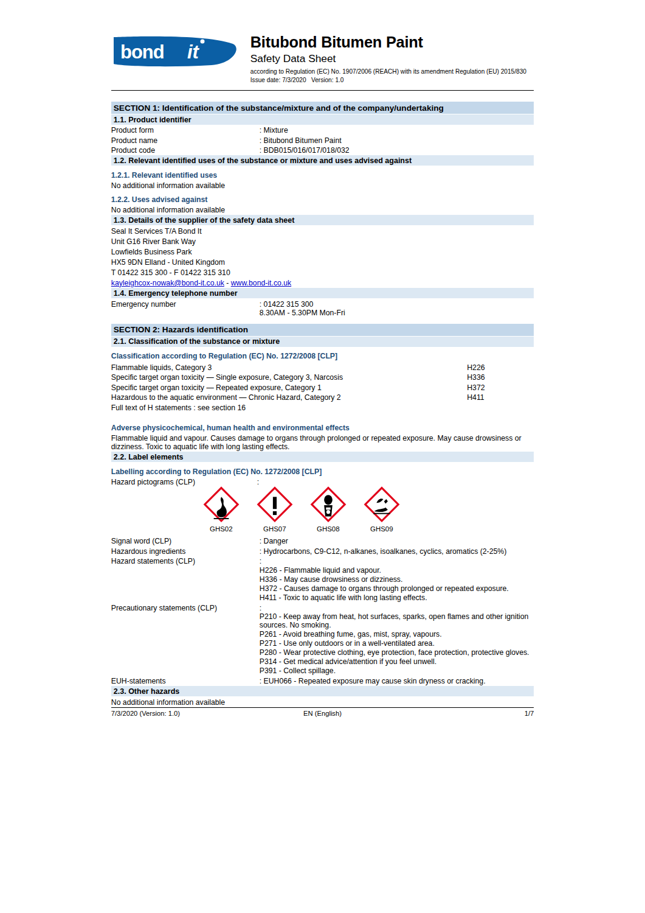bond it
Bitubond Bitumen Paint
Safety Data Sheet
according to Regulation (EC) No. 1907/2006 (REACH) with its amendment Regulation (EU) 2015/830
Issue date: 7/3/2020 Version: 1.0
SECTION 1: Identification of the substance/mixture and of the company/undertaking
1.1. Product identifier
Product form
Mixture
Product name
Bitubond Bitumen Paint
Product code
BDB015/016/017/018/032
1.2. Relevant identified uses of the substance or mixture and uses advised against
1.2.1. Relevant identified uses
No additional information available
1.2.2. Uses advised against
No additional information available
1.3. Details of the supplier of the safety data sheet
Seal It Services T/A Bond It
Unit G16 River Bank Way
Lowfields Business Park
HX5 9DN Elland - United Kingdom
T 01422 315 300 - F 01422 315 310
kayleighcox-nowak@bond-it.co.uk - www.bond-it.co.uk
1.4. Emergency telephone number
Emergency number
01422 315 300
8.30AM - 5.30PM Mon-Fri
SECTION 2: Hazards identification
2.1. Classification of the substance or mixture
Classification according to Regulation (EC) No. 1272/2008 [CLP]
| Flammable liquids, Category 3 | H226 |
| Specific target organ toxicity — Single exposure, Category 3, Narcosis | H336 |
| Specific target organ toxicity — Repeated exposure, Category 1 | H372 |
| Hazardous to the aquatic environment — Chronic Hazard, Category 2 | H411 |
Full text of H statements : see section 16
Adverse physicochemical, human health and environmental effects
Flammable liquid and vapour. Causes damage to organs through prolonged or repeated exposure. May cause drowsiness or dizziness. Toxic to aquatic life with long lasting effects.
2.2. Label elements
Labelling according to Regulation (EC) No. 1272/2008 [CLP]
Hazard pictograms (CLP)
:
GHS02
GHS07
GHS08
GHS09
Signal word (CLP)
Danger
Hazardous ingredients
Hydrocarbons, C9-C12, n-alkanes, isoalkanes, cyclics, aromatics (2-25%)
Hazard statements (CLP)
H226 - Flammable liquid and vapour.
H336 - May cause drowsiness or dizziness.
H372 - Causes damage to organs through prolonged or repeated exposure.
H411 - Toxic to aquatic life with long lasting effects.
Precautionary statements (CLP)
P210 - Keep away from heat, hot surfaces, sparks, open flames and other ignition sources. No smoking.
P261 - Avoid breathing fume, gas, mist, spray, vapours.
P271 - Use only outdoors or in a well-ventilated area.
P280 - Wear protective clothing, eye protection, face protection, protective gloves.
P314 - Get medical advice/attention if you feel unwell.
P391 - Collect spillage.
EUH-statements
EUH066 - Repeated exposure may cause skin dryness or cracking.
2.3. Other hazards
No additional information available
7/3/2020 (Version: 1.0)
EN (English)
1/7